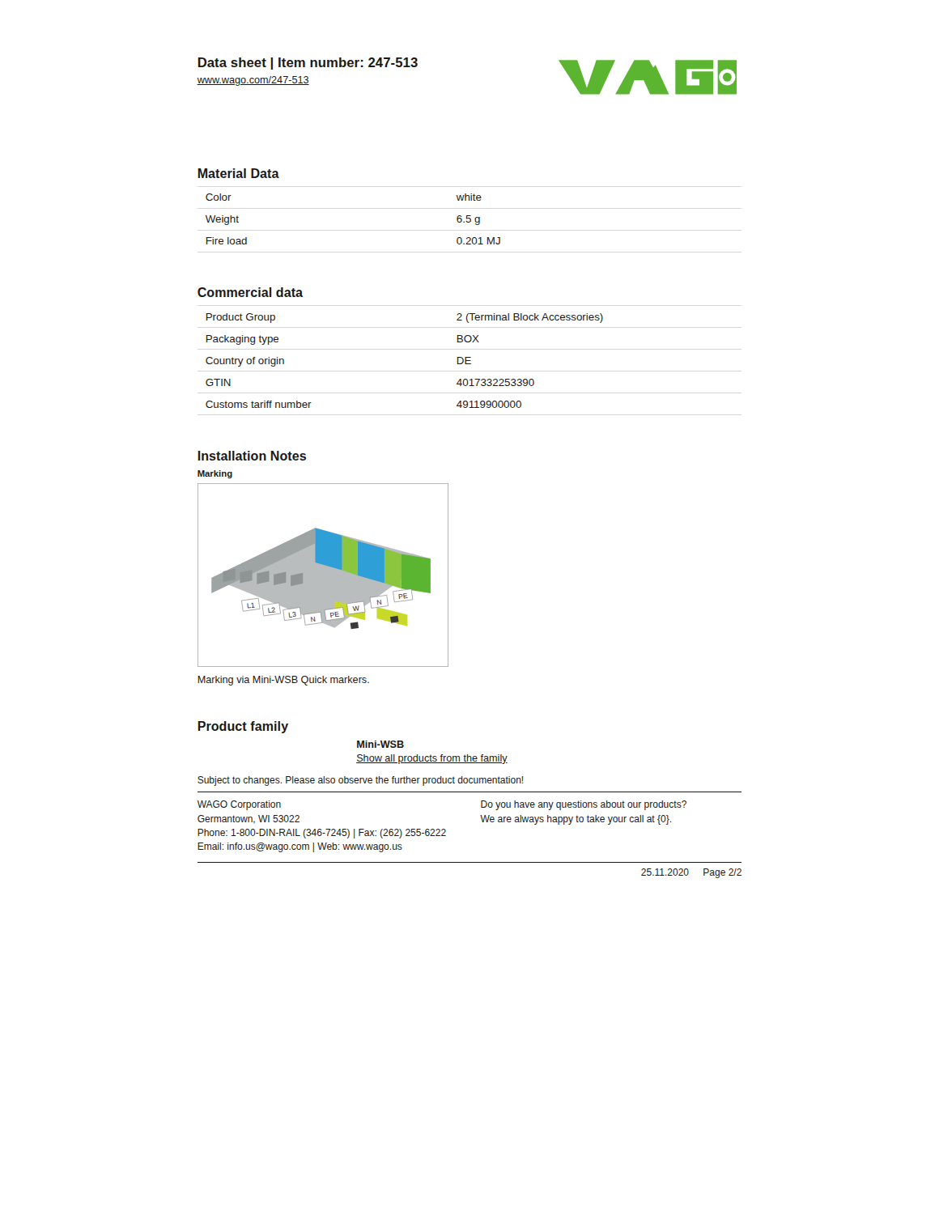Data sheet | Item number: 247-513
www.wago.com/247-513
Material Data
| Color | white |
| Weight | 6.5 g |
| Fire load | 0.201 MJ |
Commercial data
| Product Group | 2 (Terminal Block Accessories) |
| Packaging type | BOX |
| Country of origin | DE |
| GTIN | 4017332253390 |
| Customs tariff number | 49119900000 |
Installation Notes
Marking
L1 L2 L3 N PE W N PE
Marking via Mini-WSB Quick markers.
Product family
Mini-WSB
Show all products from the family
Subject to changes. Please also observe the further product documentation!
WAGO Corporation
Germantown, WI 53022
Phone: 1-800-DIN-RAIL (346-7245) | Fax: (262) 255-6222
Email: info.us@wago.com | Web: www.wago.us
Do you have any questions about our products?
We are always happy to take your call at {0}.
25.11.2020 Page 2/2